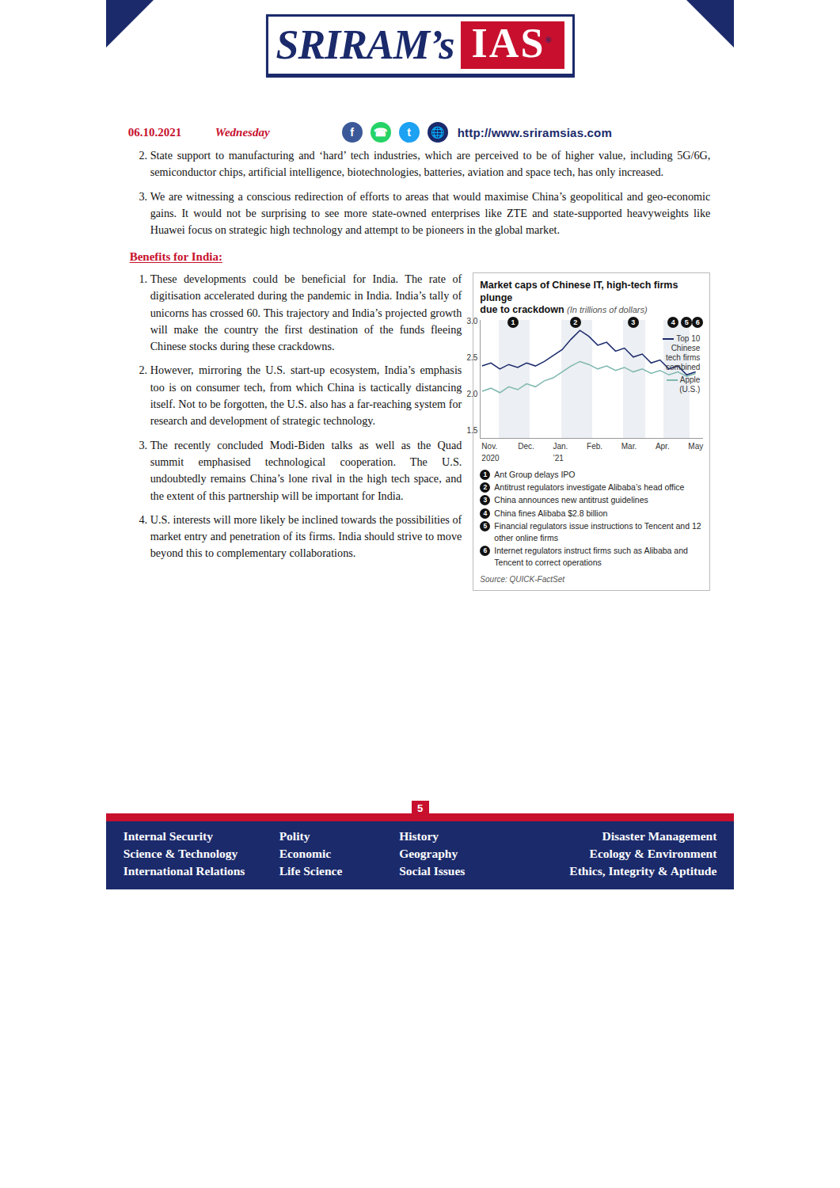SRIRAM’s
IAS®
06.10.2021
Wednesday
f ☎ t 🌐
http://www.sriramsias.com
State support to manufacturing and ‘hard’ tech industries, which are perceived to be of higher value, including 5G/6G, semiconductor chips, artificial intelligence, biotechnologies, batteries, aviation and space tech, has only increased.
We are witnessing a conscious redirection of efforts to areas that would maximise China’s geopolitical and geo-economic gains. It would not be surprising to see more state-owned enterprises like ZTE and state-supported heavyweights like Huawei focus on strategic high technology and attempt to be pioneers in the global market.
Benefits for India:
Market caps of Chinese IT, high-tech firms plunge
due to crackdown (In trillions of dollars)
3.0 2.5 2.0 1.5
1
2
3
4
5
6
Top 10
Chinese
tech firms
combined
Apple
(U.S.)
Nov.
2020 Dec. Jan.
’21 Feb. Mar. Apr. May
1 Ant Group delays IPO
2 Antitrust regulators investigate Alibaba’s head office
3 China announces new antitrust guidelines
4 China fines Alibaba $2.8 billion
5 Financial regulators issue instructions to Tencent and 12 other online firms
6 Internet regulators instruct firms such as Alibaba and Tencent to correct operations
Source: QUICK-FactSet
These developments could be beneficial for India. The rate of digitisation accelerated during the pandemic in India. India’s tally of unicorns has crossed 60. This trajectory and India’s projected growth will make the country the first destination of the funds fleeing Chinese stocks during these crackdowns.
However, mirroring the U.S. start-up ecosystem, India’s emphasis too is on consumer tech, from which China is tactically distancing itself. Not to be forgotten, the U.S. also has a far-reaching system for research and development of strategic technology.
The recently concluded Modi-Biden talks as well as the Quad summit emphasised technological cooperation. The U.S. undoubtedly remains China’s lone rival in the high tech space, and the extent of this partnership will be important for India.
U.S. interests will more likely be inclined towards the possibilities of market entry and penetration of its firms. India should strive to move beyond this to complementary collaborations.
5
| Internal Security | Polity | History | Disaster Management |
| Science & Technology | Economic | Geography | Ecology & Environment |
| International Relations | Life Science | Social Issues | Ethics, Integrity & Aptitude |